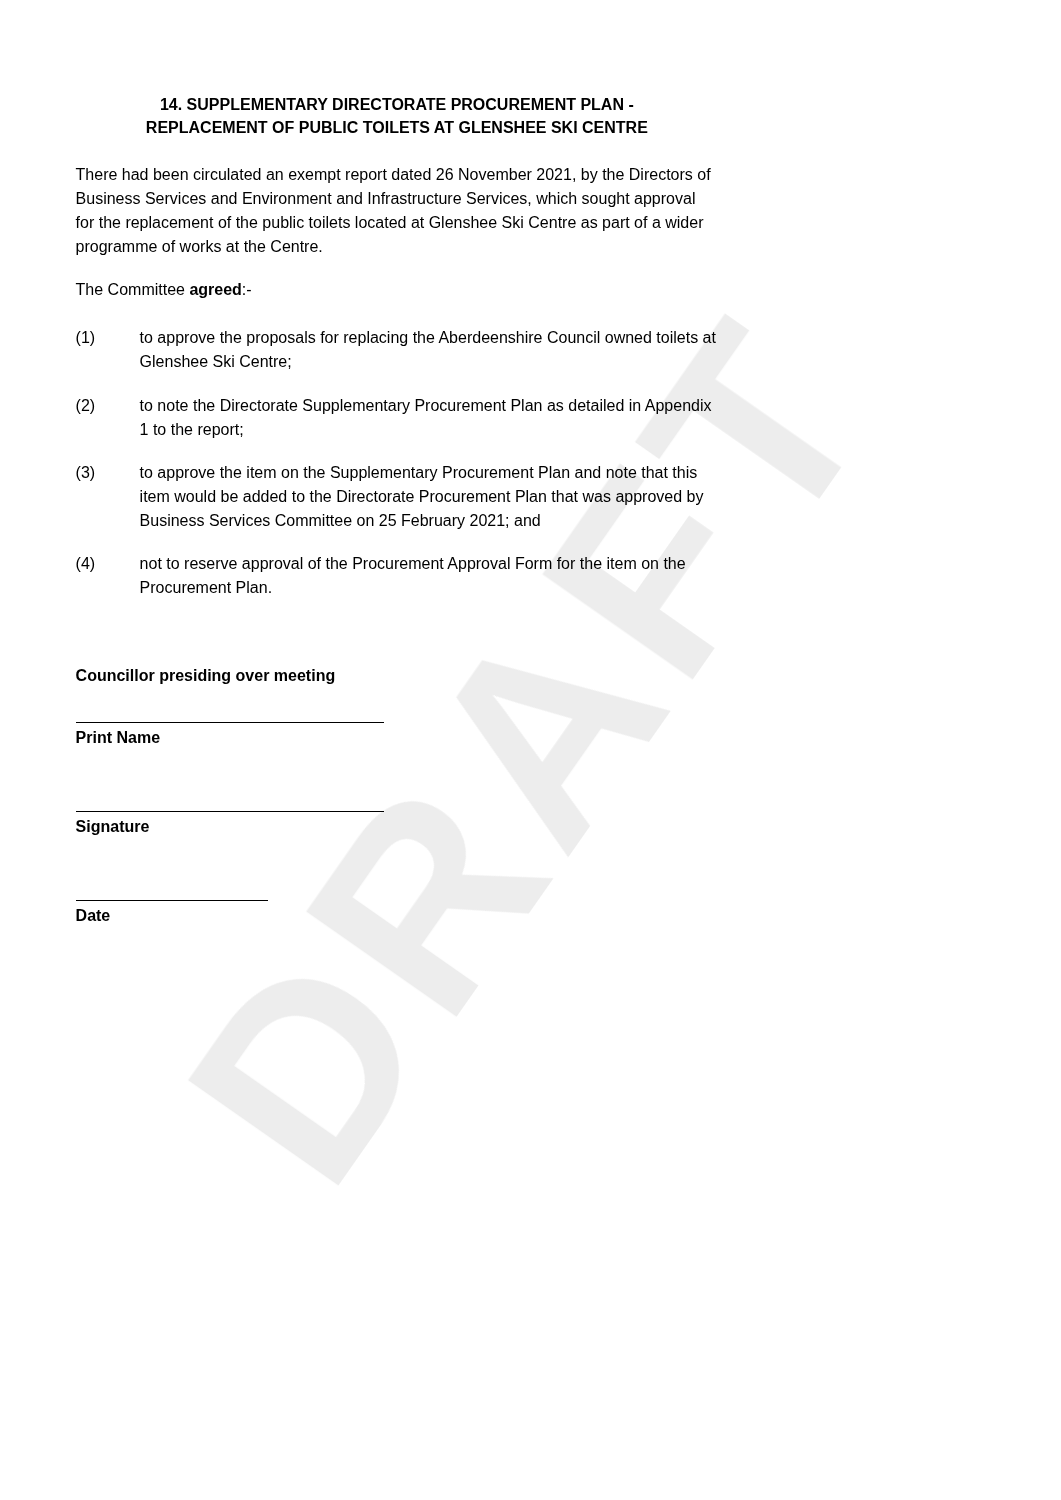DRAFT
14. SUPPLEMENTARY DIRECTORATE PROCUREMENT PLAN -
REPLACEMENT OF PUBLIC TOILETS AT GLENSHEE SKI CENTRE
There had been circulated an exempt report dated 26 November 2021, by the Directors of Business Services and Environment and Infrastructure Services, which sought approval for the replacement of the public toilets located at Glenshee Ski Centre as part of a wider programme of works at the Centre.
The Committee agreed:-
to approve the proposals for replacing the Aberdeenshire Council owned toilets at Glenshee Ski Centre;
to note the Directorate Supplementary Procurement Plan as detailed in Appendix 1 to the report;
to approve the item on the Supplementary Procurement Plan and note that this item would be added to the Directorate Procurement Plan that was approved by Business Services Committee on 25 February 2021; and
not to reserve approval of the Procurement Approval Form for the item on the Procurement Plan.
Councillor presiding over meeting
Print Name
Signature
Date